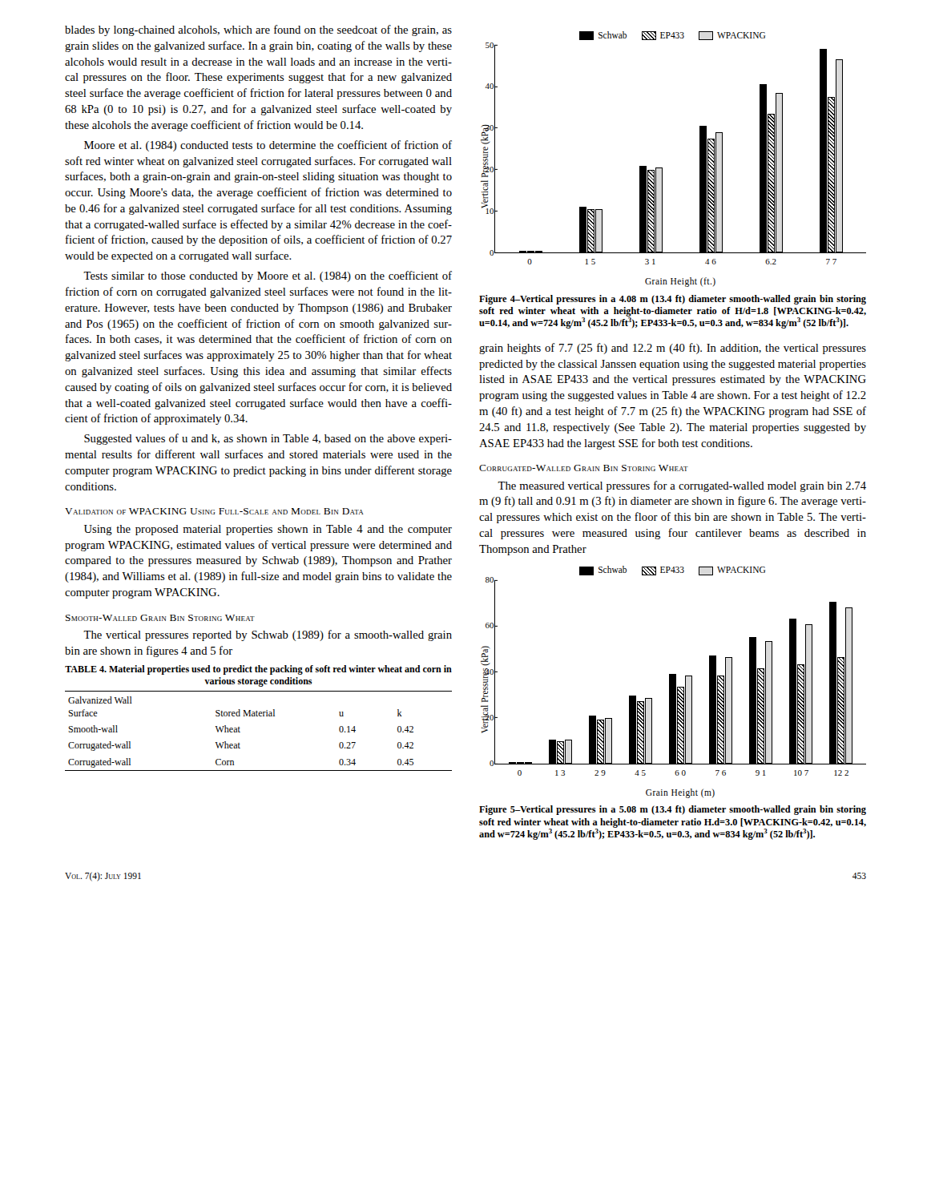blades by long-chained alcohols, which are found on the seedcoat of the grain, as grain slides on the galvanized surface. In a grain bin, coating of the walls by these alcohols would result in a decrease in the wall loads and an increase in the vertical pressures on the floor. These experiments suggest that for a new galvanized steel surface the average coefficient of friction for lateral pressures between 0 and 68 kPa (0 to 10 psi) is 0.27, and for a galvanized steel surface well-coated by these alcohols the average coefficient of friction would be 0.14.
Moore et al. (1984) conducted tests to determine the coefficient of friction of soft red winter wheat on galvanized steel corrugated surfaces. For corrugated wall surfaces, both a grain-on-grain and grain-on-steel sliding situation was thought to occur. Using Moore's data, the average coefficient of friction was determined to be 0.46 for a galvanized steel corrugated surface for all test conditions. Assuming that a corrugated-walled surface is effected by a similar 42% decrease in the coefficient of friction, caused by the deposition of oils, a coefficient of friction of 0.27 would be expected on a corrugated wall surface.
Tests similar to those conducted by Moore et al. (1984) on the coefficient of friction of corn on corrugated galvanized steel surfaces were not found in the literature. However, tests have been conducted by Thompson (1986) and Brubaker and Pos (1965) on the coefficient of friction of corn on smooth galvanized surfaces. In both cases, it was determined that the coefficient of friction of corn on galvanized steel surfaces was approximately 25 to 30% higher than that for wheat on galvanized steel surfaces. Using this idea and assuming that similar effects caused by coating of oils on galvanized steel surfaces occur for corn, it is believed that a well-coated galvanized steel corrugated surface would then have a coefficient of friction of approximately 0.34.
Suggested values of u and k, as shown in Table 4, based on the above experimental results for different wall surfaces and stored materials were used in the computer program WPACKING to predict packing in bins under different storage conditions.
Validation of WPACKING Using Full-Scale and Model Bin Data
Using the proposed material properties shown in Table 4 and the computer program WPACKING, estimated values of vertical pressure were determined and compared to the pressures measured by Schwab (1989), Thompson and Prather (1984), and Williams et al. (1989) in full-size and model grain bins to validate the computer program WPACKING.
Smooth-Walled Grain Bin Storing Wheat
The vertical pressures reported by Schwab (1989) for a smooth-walled grain bin are shown in figures 4 and 5 for
TABLE 4. Material properties used to predict the packing of soft red winter wheat and corn in various storage conditions
| Galvanized Wall Surface | Stored Material | u | k |
| --- | --- | --- | --- |
| Smooth-wall | Wheat | 0.14 | 0.42 |
| Corrugated-wall | Wheat | 0.27 | 0.42 |
| Corrugated-wall | Corn | 0.34 | 0.45 |
Schwab
EP433
WPACKING
Vertical Pressure (kPa)
0
10
20
30
40
50
0 1 5 3 1 4 6 6.2 7 7
Grain Height (ft.)
Figure 4–Vertical pressures in a 4.08 m (13.4 ft) diameter smooth-walled grain bin storing soft red winter wheat with a height-to-diameter ratio of H/d=1.8 [WPACKING-k=0.42, u=0.14, and w=724 kg/m3 (45.2 lb/ft3); EP433-k=0.5, u=0.3 and, w=834 kg/m3 (52 lb/ft3)].
grain heights of 7.7 (25 ft) and 12.2 m (40 ft). In addition, the vertical pressures predicted by the classical Janssen equation using the suggested material properties listed in ASAE EP433 and the vertical pressures estimated by the WPACKING program using the suggested values in Table 4 are shown. For a test height of 12.2 m (40 ft) and a test height of 7.7 m (25 ft) the WPACKING program had SSE of 24.5 and 11.8, respectively (See Table 2). The material properties suggested by ASAE EP433 had the largest SSE for both test conditions.
Corrugated-Walled Grain Bin Storing Wheat
The measured vertical pressures for a corrugated-walled model grain bin 2.74 m (9 ft) tall and 0.91 m (3 ft) in diameter are shown in figure 6. The average vertical pressures which exist on the floor of this bin are shown in Table 5. The vertical pressures were measured using four cantilever beams as described in Thompson and Prather
Schwab
EP433
WPACKING
Vertical Pressures (kPa)
0
20
40
60
80
0 1 3 2 9 4 5 6 0 7 6 9 1 10 7 12 2
Grain Height (m)
Figure 5–Vertical pressures in a 5.08 m (13.4 ft) diameter smooth-walled grain bin storing soft red winter wheat with a height-to-diameter ratio H.d=3.0 [WPACKING-k=0.42, u=0.14, and w=724 kg/m3 (45.2 lb/ft3); EP433-k=0.5, u=0.3, and w=834 kg/m3 (52 lb/ft3)].
Vol. 7(4): July 1991
453